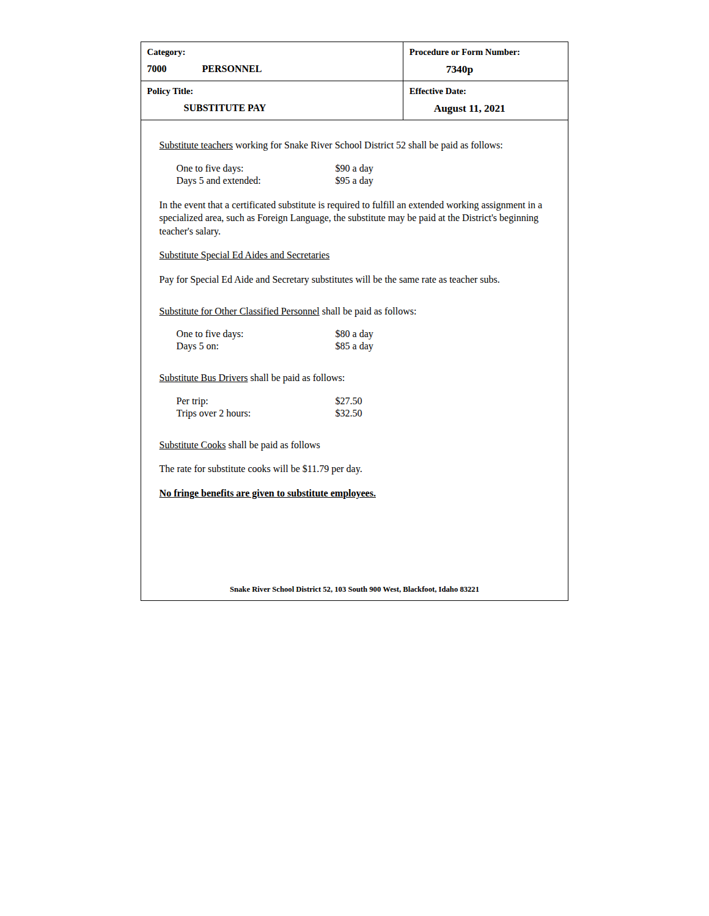| Category: 7000 PERSONNEL | Procedure or Form Number: 7340p |
| Policy Title: SUBSTITUTE PAY | Effective Date: August 11, 2021 |
Substitute teachers working for Snake River School District 52 shall be paid as follows:
| One to five days: | $90 a day |
| Days 5 and extended: | $95 a day |
In the event that a certificated substitute is required to fulfill an extended working assignment in a specialized area, such as Foreign Language, the substitute may be paid at the District's beginning teacher's salary.
Substitute Special Ed Aides and Secretaries
Pay for Special Ed Aide and Secretary substitutes will be the same rate as teacher subs.
Substitute for Other Classified Personnel shall be paid as follows:
| One to five days: | $80 a day |
| Days 5 on: | $85 a day |
Substitute Bus Drivers shall be paid as follows:
| Per trip: | $27.50 |
| Trips over 2 hours: | $32.50 |
Substitute Cooks shall be paid as follows
The rate for substitute cooks will be $11.79 per day.
No fringe benefits are given to substitute employees.
Snake River School District 52, 103 South 900 West, Blackfoot, Idaho 83221